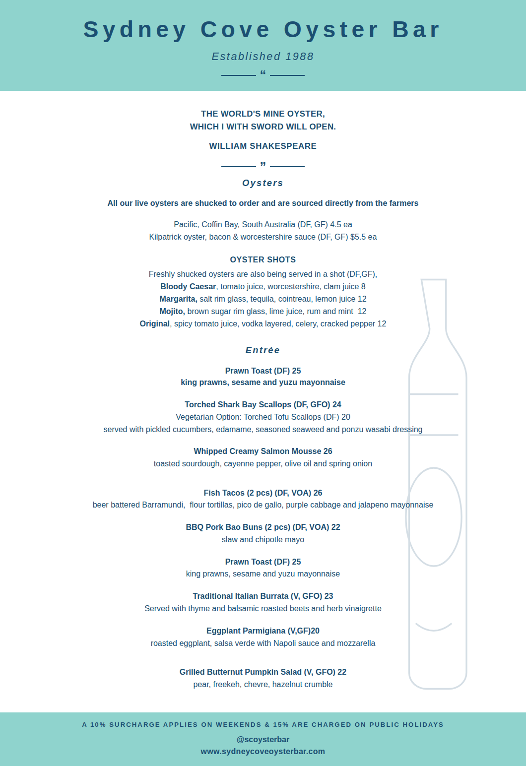Sydney Cove Oyster Bar
Established 1988
“
The world's mine oyster,
which I with sword will open.
William Shakespeare
”
Oysters
All our live oysters are shucked to order and are sourced directly from the farmers
Pacific, Coffin Bay, South Australia (DF, GF) 4.5 ea
Kilpatrick oyster, bacon & worcestershire sauce (DF, GF) $5.5 ea
Oyster Shots
Freshly shucked oysters are also being served in a shot (DF,GF),
Bloody Caesar, tomato juice, worcestershire, clam juice 8
Margarita, salt rim glass, tequila, cointreau, lemon juice 12
Mojito, brown sugar rim glass, lime juice, rum and mint 12
Original, spicy tomato juice, vodka layered, celery, cracked pepper 12
Entrée
Prawn Toast (DF) 25
king prawns, sesame and yuzu mayonnaise
Torched Shark Bay Scallops (DF, GFO) 24
Vegetarian Option: Torched Tofu Scallops (DF) 20
served with pickled cucumbers, edamame, seasoned seaweed and ponzu wasabi dressing
Whipped Creamy Salmon Mousse 26
toasted sourdough, cayenne pepper, olive oil and spring onion
Fish Tacos (2 pcs) (DF, VOA) 26
beer battered Barramundi, flour tortillas, pico de gallo, purple cabbage and jalapeno mayonnaise
BBQ Pork Bao Buns (2 pcs) (DF, VOA) 22
slaw and chipotle mayo
Prawn Toast (DF) 25
king prawns, sesame and yuzu mayonnaise
Traditional Italian Burrata (V, GFO) 23
Served with thyme and balsamic roasted beets and herb vinaigrette
Eggplant Parmigiana (V,GF)20
roasted eggplant, salsa verde with Napoli sauce and mozzarella
Grilled Butternut Pumpkin Salad (V, GFO) 22
pear, freekeh, chevre, hazelnut crumble
A 10% surcharge applies on weekends & 15% are charged on public holidays
@scoysterbar
www.sydneycoveoysterbar.com